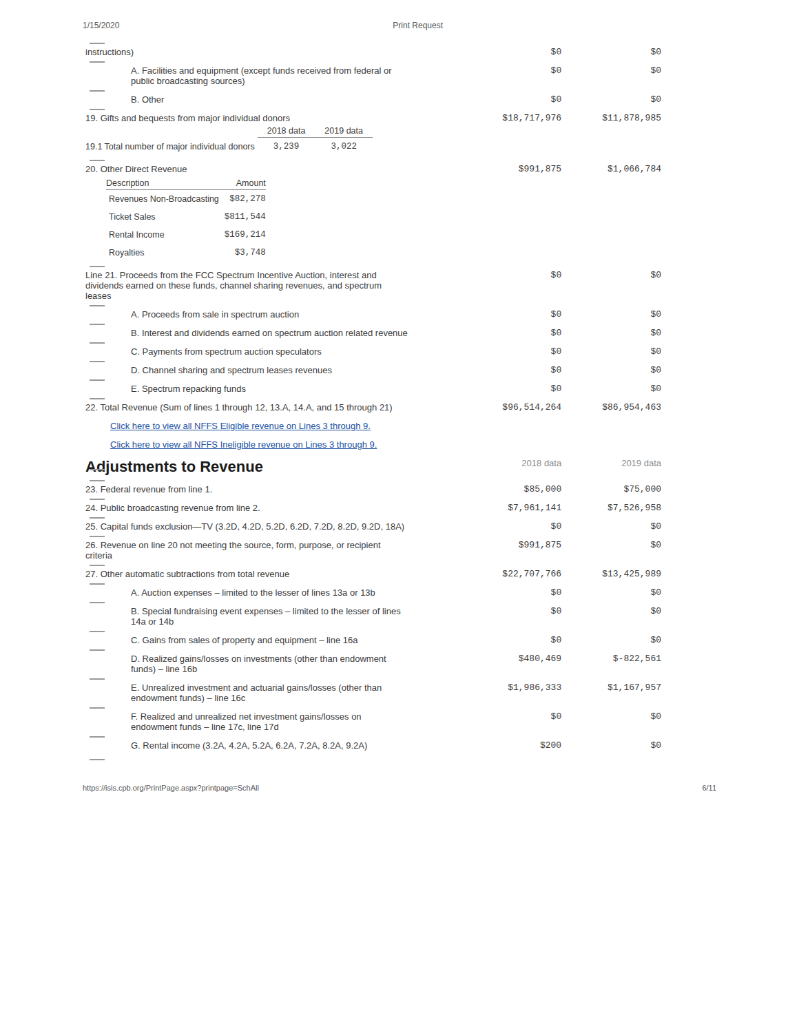1/15/2020
Print Request
| instructions) | $0 | $0 |
| A. Facilities and equipment (except funds received from federal or public broadcasting sources) | $0 | $0 |
| B. Other | $0 | $0 |
| 19. Gifts and bequests from major individual donors / / 2018 data / 2019 data / / --- / --- / --- / / 19.1 Total number of major individual donors / 3,239 / 3,022 / | $18,717,976 | $11,878,985 |
| 20. Other Direct Revenue / Description / Amount / / --- / --- / / Revenues Non-Broadcasting / $82,278 / / Ticket Sales / $811,544 / / Rental Income / $169,214 / / Royalties / $3,748 / | $991,875 | $1,066,784 |
| Line 21. Proceeds from the FCC Spectrum Incentive Auction, interest and dividends earned on these funds, channel sharing revenues, and spectrum leases | $0 | $0 |
| A. Proceeds from sale in spectrum auction | $0 | $0 |
| B. Interest and dividends earned on spectrum auction related revenue | $0 | $0 |
| C. Payments from spectrum auction speculators | $0 | $0 |
| D. Channel sharing and spectrum leases revenues | $0 | $0 |
| E. Spectrum repacking funds | $0 | $0 |
| 22. Total Revenue (Sum of lines 1 through 12, 13.A, 14.A, and 15 through 21) | $96,514,264 | $86,954,463 |
| Click here to view all NFFS Eligible revenue on Lines 3 through 9. | | |
| Click here to view all NFFS Ineligible revenue on Lines 3 through 9. | | |
| Adjustments to Revenue | 2018 data | 2019 data |
| 23. Federal revenue from line 1. | $85,000 | $75,000 |
| 24. Public broadcasting revenue from line 2. | $7,961,141 | $7,526,958 |
| 25. Capital funds exclusion—TV (3.2D, 4.2D, 5.2D, 6.2D, 7.2D, 8.2D, 9.2D, 18A) | $0 | $0 |
| 26. Revenue on line 20 not meeting the source, form, purpose, or recipient criteria | $991,875 | $0 |
| 27. Other automatic subtractions from total revenue | $22,707,766 | $13,425,989 |
| A. Auction expenses – limited to the lesser of lines 13a or 13b | $0 | $0 |
| B. Special fundraising event expenses – limited to the lesser of lines 14a or 14b | $0 | $0 |
| C. Gains from sales of property and equipment – line 16a | $0 | $0 |
| D. Realized gains/losses on investments (other than endowment funds) – line 16b | $480,469 | $-822,561 |
| E. Unrealized investment and actuarial gains/losses (other than endowment funds) – line 16c | $1,986,333 | $1,167,957 |
| F. Realized and unrealized net investment gains/losses on endowment funds – line 17c, line 17d | $0 | $0 |
| G. Rental income (3.2A, 4.2A, 5.2A, 6.2A, 7.2A, 8.2A, 9.2A) | $200 | $0 |
https://isis.cpb.org/PrintPage.aspx?printpage=SchAll
6/11